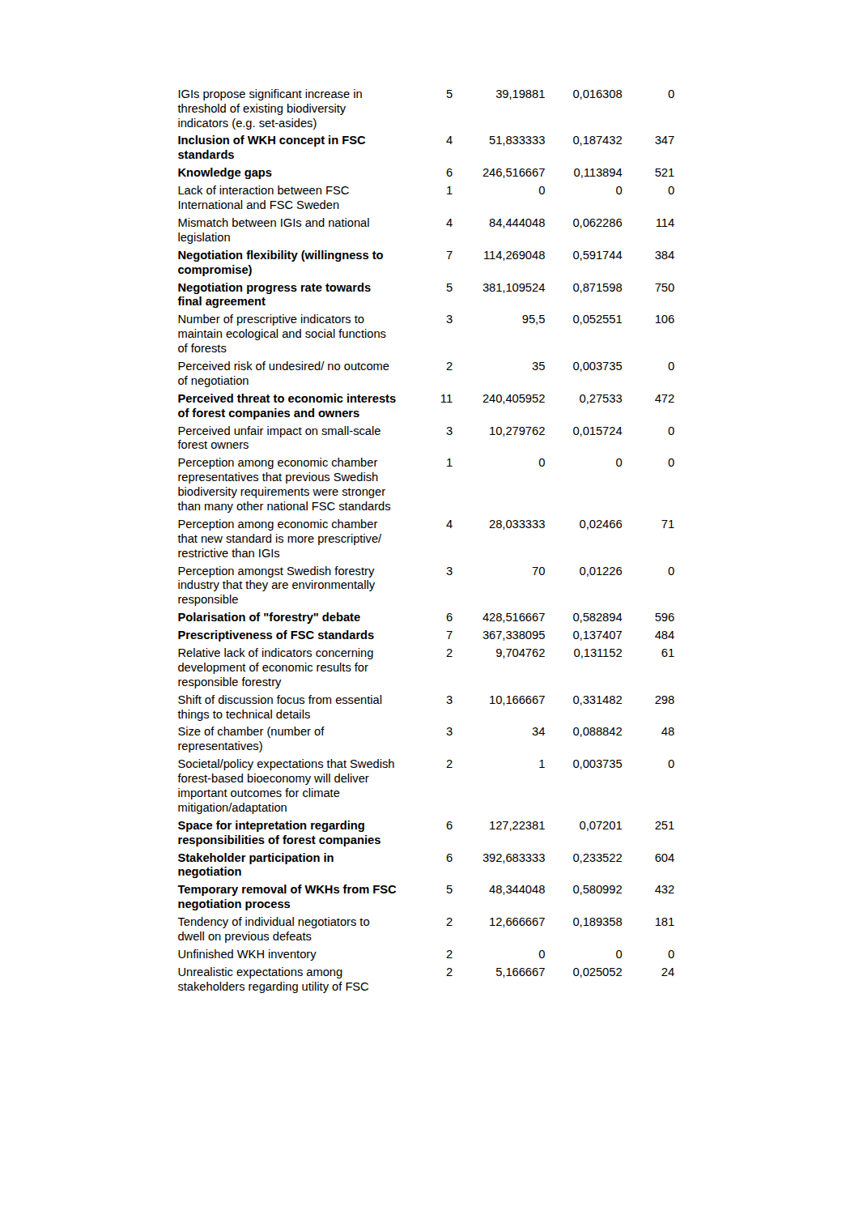| IGIs propose significant increase in threshold of existing biodiversity indicators (e.g. set-asides) | 5 | 39,19881 | 0,016308 | 0 |
| Inclusion of WKH concept in FSC standards | 4 | 51,833333 | 0,187432 | 347 |
| Knowledge gaps | 6 | 246,516667 | 0,113894 | 521 |
| Lack of interaction between FSC International and FSC Sweden | 1 | 0 | 0 | 0 |
| Mismatch between IGIs and national legislation | 4 | 84,444048 | 0,062286 | 114 |
| Negotiation flexibility (willingness to compromise) | 7 | 114,269048 | 0,591744 | 384 |
| Negotiation progress rate towards final agreement | 5 | 381,109524 | 0,871598 | 750 |
| Number of prescriptive indicators to maintain ecological and social functions of forests | 3 | 95,5 | 0,052551 | 106 |
| Perceived risk of undesired/ no outcome of negotiation | 2 | 35 | 0,003735 | 0 |
| Perceived threat to economic interests of forest companies and owners | 11 | 240,405952 | 0,27533 | 472 |
| Perceived unfair impact on small-scale forest owners | 3 | 10,279762 | 0,015724 | 0 |
| Perception among economic chamber representatives that previous Swedish biodiversity requirements were stronger than many other national FSC standards | 1 | 0 | 0 | 0 |
| Perception among economic chamber that new standard is more prescriptive/ restrictive than IGIs | 4 | 28,033333 | 0,02466 | 71 |
| Perception amongst Swedish forestry industry that they are environmentally responsible | 3 | 70 | 0,01226 | 0 |
| Polarisation of "forestry" debate | 6 | 428,516667 | 0,582894 | 596 |
| Prescriptiveness of FSC standards | 7 | 367,338095 | 0,137407 | 484 |
| Relative lack of indicators concerning development of economic results for responsible forestry | 2 | 9,704762 | 0,131152 | 61 |
| Shift of discussion focus from essential things to technical details | 3 | 10,166667 | 0,331482 | 298 |
| Size of chamber (number of representatives) | 3 | 34 | 0,088842 | 48 |
| Societal/policy expectations that Swedish forest-based bioeconomy will deliver important outcomes for climate mitigation/adaptation | 2 | 1 | 0,003735 | 0 |
| Space for intepretation regarding responsibilities of forest companies | 6 | 127,22381 | 0,07201 | 251 |
| Stakeholder participation in negotiation | 6 | 392,683333 | 0,233522 | 604 |
| Temporary removal of WKHs from FSC negotiation process | 5 | 48,344048 | 0,580992 | 432 |
| Tendency of individual negotiators to dwell on previous defeats | 2 | 12,666667 | 0,189358 | 181 |
| Unfinished WKH inventory | 2 | 0 | 0 | 0 |
| Unrealistic expectations among stakeholders regarding utility of FSC | 2 | 5,166667 | 0,025052 | 24 |